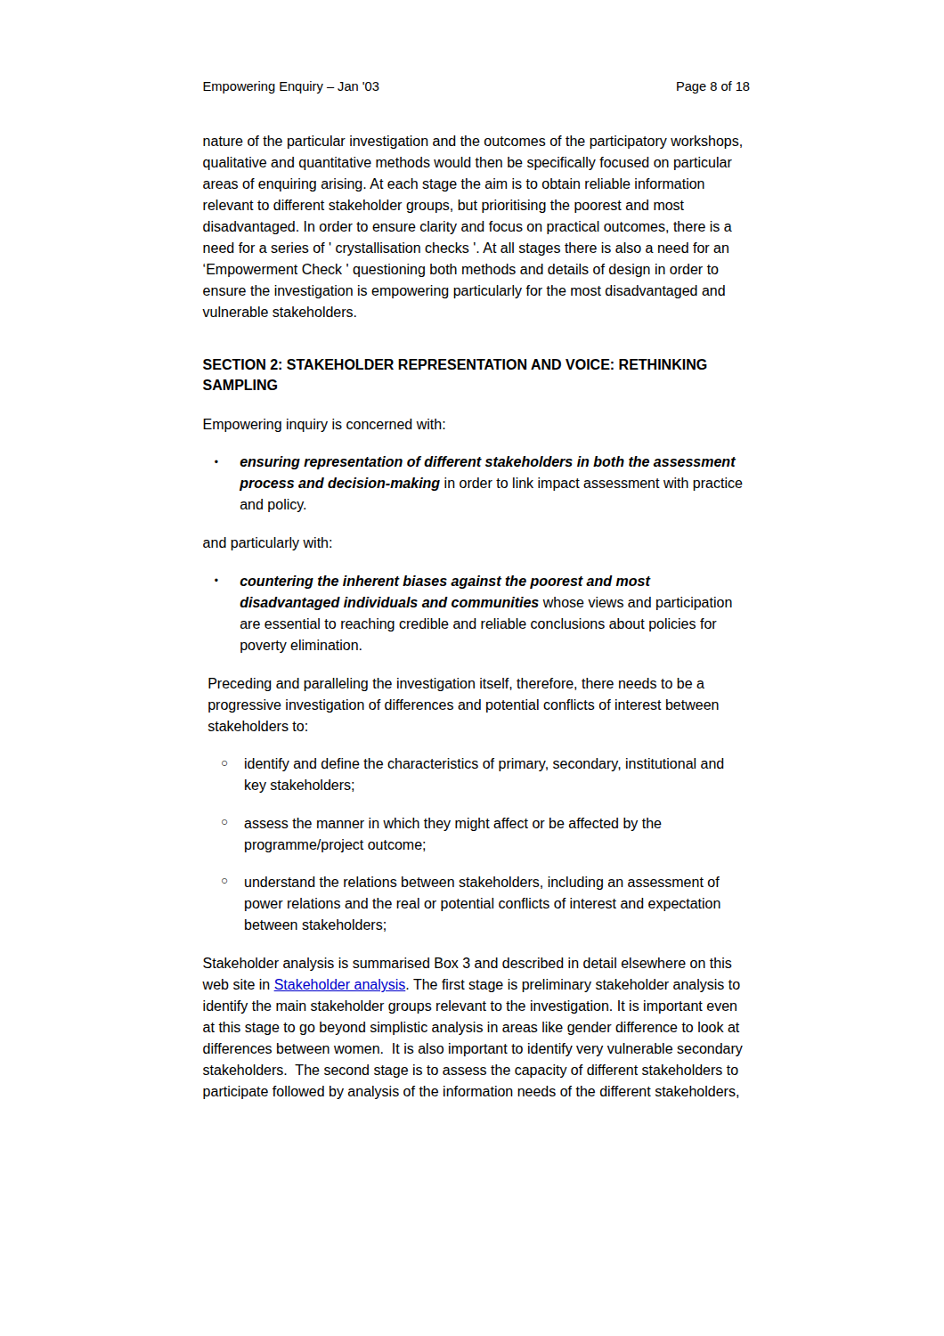Empowering Enquiry – Jan '03 Page 8 of 18
nature of the particular investigation and the outcomes of the participatory workshops, qualitative and quantitative methods would then be specifically focused on particular areas of enquiring arising. At each stage the aim is to obtain reliable information relevant to different stakeholder groups, but prioritising the poorest and most disadvantaged. In order to ensure clarity and focus on practical outcomes, there is a need for a series of ' crystallisation checks '. At all stages there is also a need for an ‘Empowerment Check ' questioning both methods and details of design in order to ensure the investigation is empowering particularly for the most disadvantaged and vulnerable stakeholders.
SECTION 2: STAKEHOLDER REPRESENTATION AND VOICE: RETHINKING SAMPLING
Empowering inquiry is concerned with:
ensuring representation of different stakeholders in both the assessment process and decision-making in order to link impact assessment with practice and policy.
and particularly with:
countering the inherent biases against the poorest and most disadvantaged individuals and communities whose views and participation are essential to reaching credible and reliable conclusions about policies for poverty elimination.
Preceding and paralleling the investigation itself, therefore, there needs to be a progressive investigation of differences and potential conflicts of interest between stakeholders to:
identify and define the characteristics of primary, secondary, institutional and key stakeholders;
assess the manner in which they might affect or be affected by the programme/project outcome;
understand the relations between stakeholders, including an assessment of power relations and the real or potential conflicts of interest and expectation between stakeholders;
Stakeholder analysis is summarised Box 3 and described in detail elsewhere on this web site in Stakeholder analysis. The first stage is preliminary stakeholder analysis to identify the main stakeholder groups relevant to the investigation. It is important even at this stage to go beyond simplistic analysis in areas like gender difference to look at differences between women. It is also important to identify very vulnerable secondary stakeholders. The second stage is to assess the capacity of different stakeholders to participate followed by analysis of the information needs of the different stakeholders,